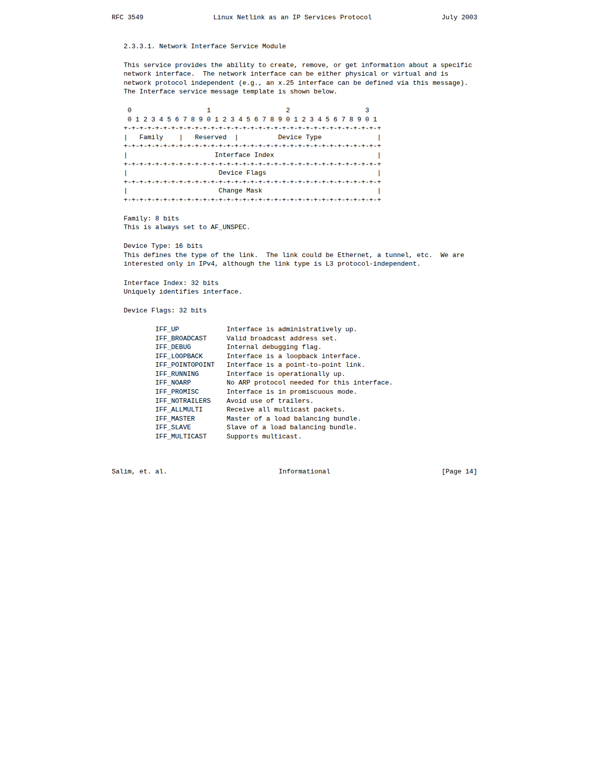RFC 3549 Linux Netlink as an IP Services Protocol July 2003
2.3.3.1. Network Interface Service Module
This service provides the ability to create, remove, or get information about a specific network interface. The network interface can be either physical or virtual and is network protocol independent (e.g., an x.25 interface can be defined via this message). The Interface service message template is shown below.
 0                   1                   2                   3
 0 1 2 3 4 5 6 7 8 9 0 1 2 3 4 5 6 7 8 9 0 1 2 3 4 5 6 7 8 9 0 1
+-+-+-+-+-+-+-+-+-+-+-+-+-+-+-+-+-+-+-+-+-+-+-+-+-+-+-+-+-+-+-+-+
|   Family    |   Reserved  |          Device Type              |
+-+-+-+-+-+-+-+-+-+-+-+-+-+-+-+-+-+-+-+-+-+-+-+-+-+-+-+-+-+-+-+-+
|                      Interface Index                          |
+-+-+-+-+-+-+-+-+-+-+-+-+-+-+-+-+-+-+-+-+-+-+-+-+-+-+-+-+-+-+-+-+
|                       Device Flags                            |
+-+-+-+-+-+-+-+-+-+-+-+-+-+-+-+-+-+-+-+-+-+-+-+-+-+-+-+-+-+-+-+-+
|                       Change Mask                             |
+-+-+-+-+-+-+-+-+-+-+-+-+-+-+-+-+-+-+-+-+-+-+-+-+-+-+-+-+-+-+-+-+
Family: 8 bits
This is always set to AF_UNSPEC.
Device Type: 16 bits
This defines the type of the link. The link could be Ethernet, a tunnel, etc. We are interested only in IPv4, although the link type is L3 protocol-independent.
Interface Index: 32 bits
Uniquely identifies interface.
Device Flags: 32 bits
        IFF_UP            Interface is administratively up.
        IFF_BROADCAST     Valid broadcast address set.
        IFF_DEBUG         Internal debugging flag.
        IFF_LOOPBACK      Interface is a loopback interface.
        IFF_POINTOPOINT   Interface is a point-to-point link.
        IFF_RUNNING       Interface is operationally up.
        IFF_NOARP         No ARP protocol needed for this interface.
        IFF_PROMISC       Interface is in promiscuous mode.
        IFF_NOTRAILERS    Avoid use of trailers.
        IFF_ALLMULTI      Receive all multicast packets.
        IFF_MASTER        Master of a load balancing bundle.
        IFF_SLAVE         Slave of a load balancing bundle.
        IFF_MULTICAST     Supports multicast.
Salim, et. al. Informational [Page 14]